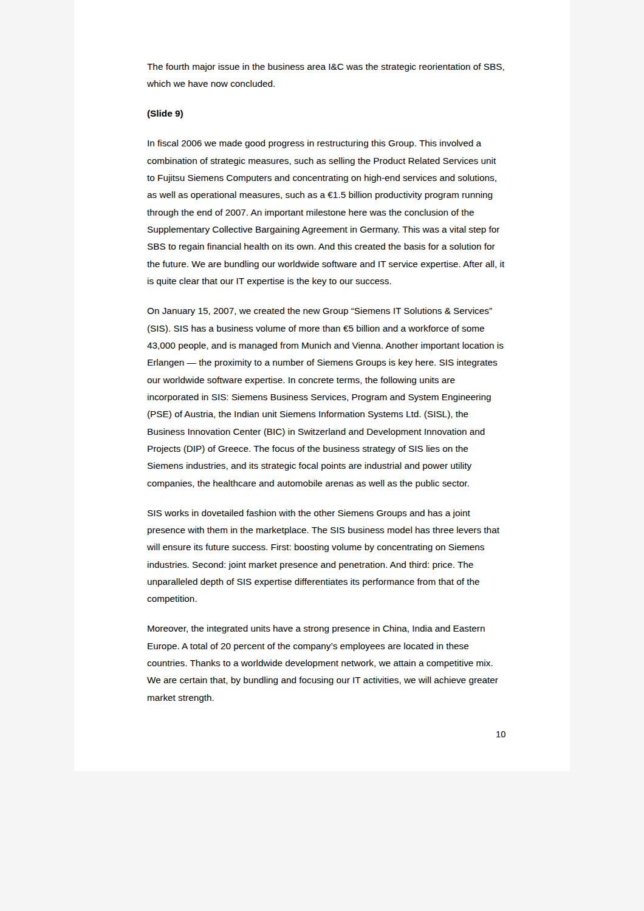The fourth major issue in the business area I&C was the strategic reorientation of SBS, which we have now concluded.
(Slide 9)
In fiscal 2006 we made good progress in restructuring this Group. This involved a combination of strategic measures, such as selling the Product Related Services unit to Fujitsu Siemens Computers and concentrating on high-end services and solutions, as well as operational measures, such as a €1.5 billion productivity program running through the end of 2007. An important milestone here was the conclusion of the Supplementary Collective Bargaining Agreement in Germany. This was a vital step for SBS to regain financial health on its own. And this created the basis for a solution for the future. We are bundling our worldwide software and IT service expertise. After all, it is quite clear that our IT expertise is the key to our success.
On January 15, 2007, we created the new Group “Siemens IT Solutions & Services” (SIS). SIS has a business volume of more than €5 billion and a workforce of some 43,000 people, and is managed from Munich and Vienna. Another important location is Erlangen — the proximity to a number of Siemens Groups is key here. SIS integrates our worldwide software expertise. In concrete terms, the following units are incorporated in SIS: Siemens Business Services, Program and System Engineering (PSE) of Austria, the Indian unit Siemens Information Systems Ltd. (SISL), the Business Innovation Center (BIC) in Switzerland and Development Innovation and Projects (DIP) of Greece. The focus of the business strategy of SIS lies on the Siemens industries, and its strategic focal points are industrial and power utility companies, the healthcare and automobile arenas as well as the public sector.
SIS works in dovetailed fashion with the other Siemens Groups and has a joint presence with them in the marketplace. The SIS business model has three levers that will ensure its future success. First: boosting volume by concentrating on Siemens industries. Second: joint market presence and penetration. And third: price. The unparalleled depth of SIS expertise differentiates its performance from that of the competition.
Moreover, the integrated units have a strong presence in China, India and Eastern Europe. A total of 20 percent of the company’s employees are located in these countries. Thanks to a worldwide development network, we attain a competitive mix. We are certain that, by bundling and focusing our IT activities, we will achieve greater market strength.
10